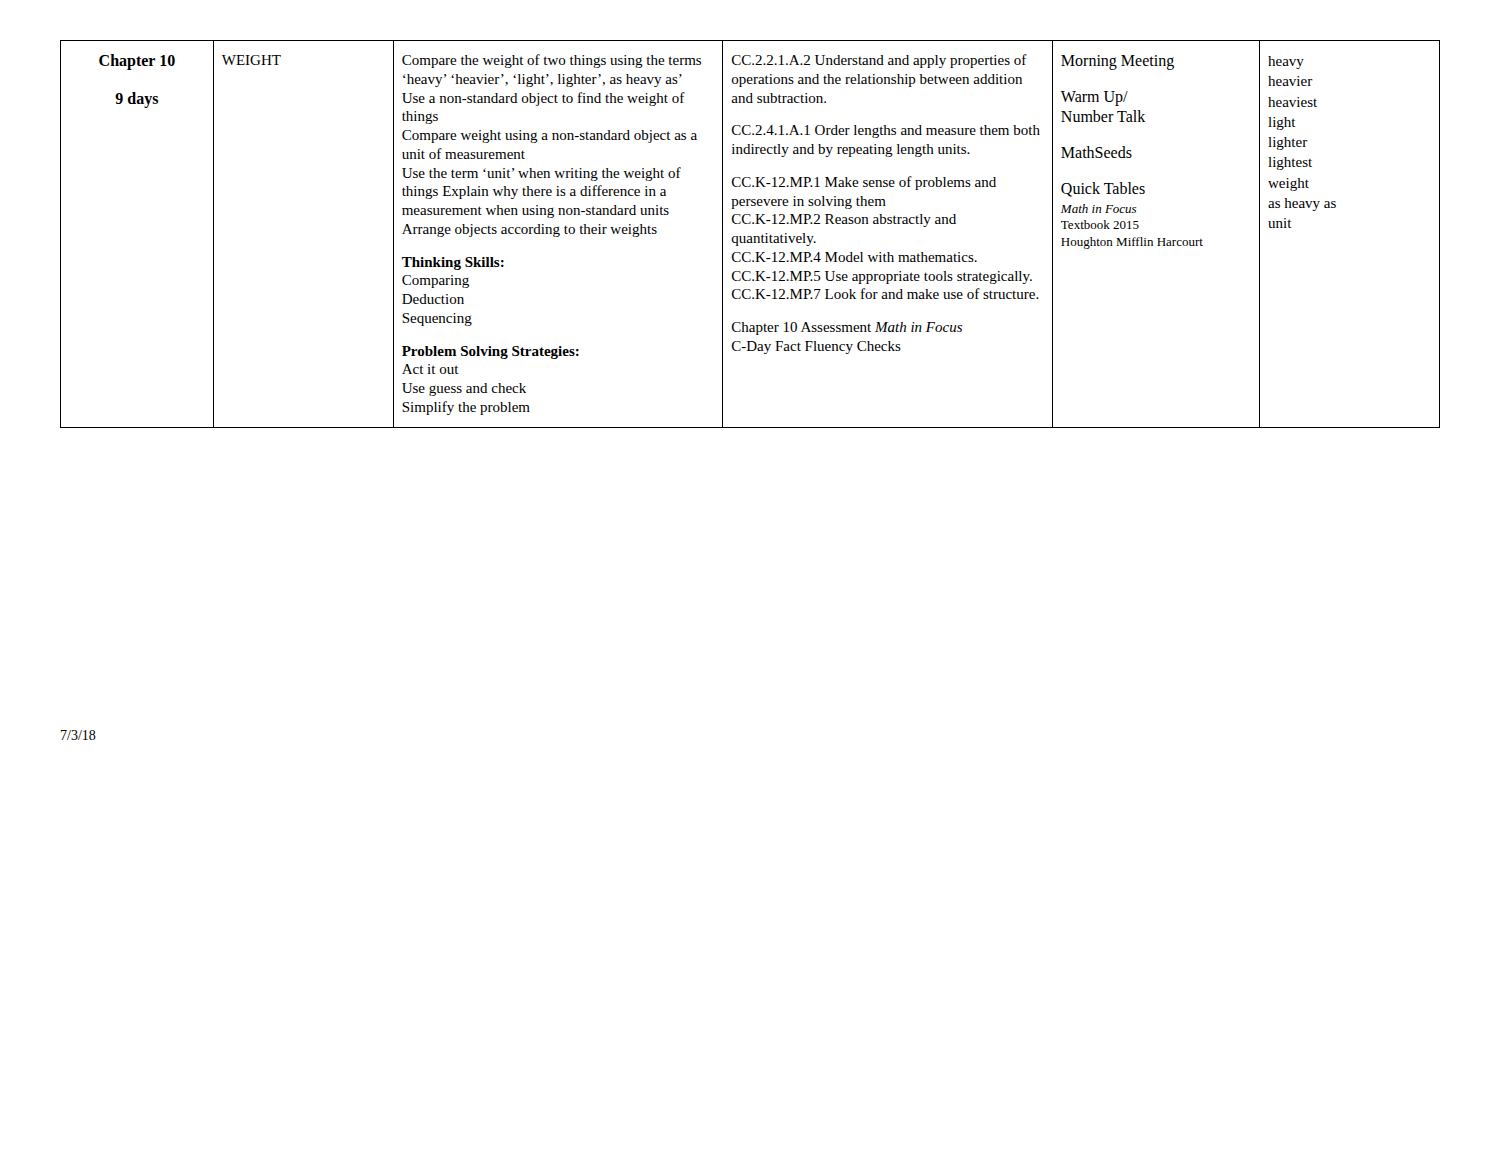| Chapter 10 9 days | WEIGHT | Compare the weight of two things using the terms ‘heavy’ ‘heavier’, ‘light’, lighter’, as heavy as’ Use a non-standard object to find the weight of things Compare weight using a non-standard object as a unit of measurement Use the term ‘unit’ when writing the weight of things Explain why there is a difference in a measurement when using non-standard units Arrange objects according to their weights Thinking Skills: Comparing Deduction Sequencing Problem Solving Strategies: Act it out Use guess and check Simplify the problem | CC.2.2.1.A.2 Understand and apply properties of operations and the relationship between addition and subtraction. CC.2.4.1.A.1 Order lengths and measure them both indirectly and by repeating length units. CC.K-12.MP.1 Make sense of problems and persevere in solving them CC.K-12.MP.2 Reason abstractly and quantitatively. CC.K-12.MP.4 Model with mathematics. CC.K-12.MP.5 Use appropriate tools strategically. CC.K-12.MP.7 Look for and make use of structure. Chapter 10 Assessment Math in Focus C-Day Fact Fluency Checks | Morning Meeting Warm Up/ Number Talk MathSeeds Quick Tables Math in Focus Textbook 2015 Houghton Mifflin Harcourt | heavy heavier heaviest light lighter lightest weight as heavy as unit |
7/3/18